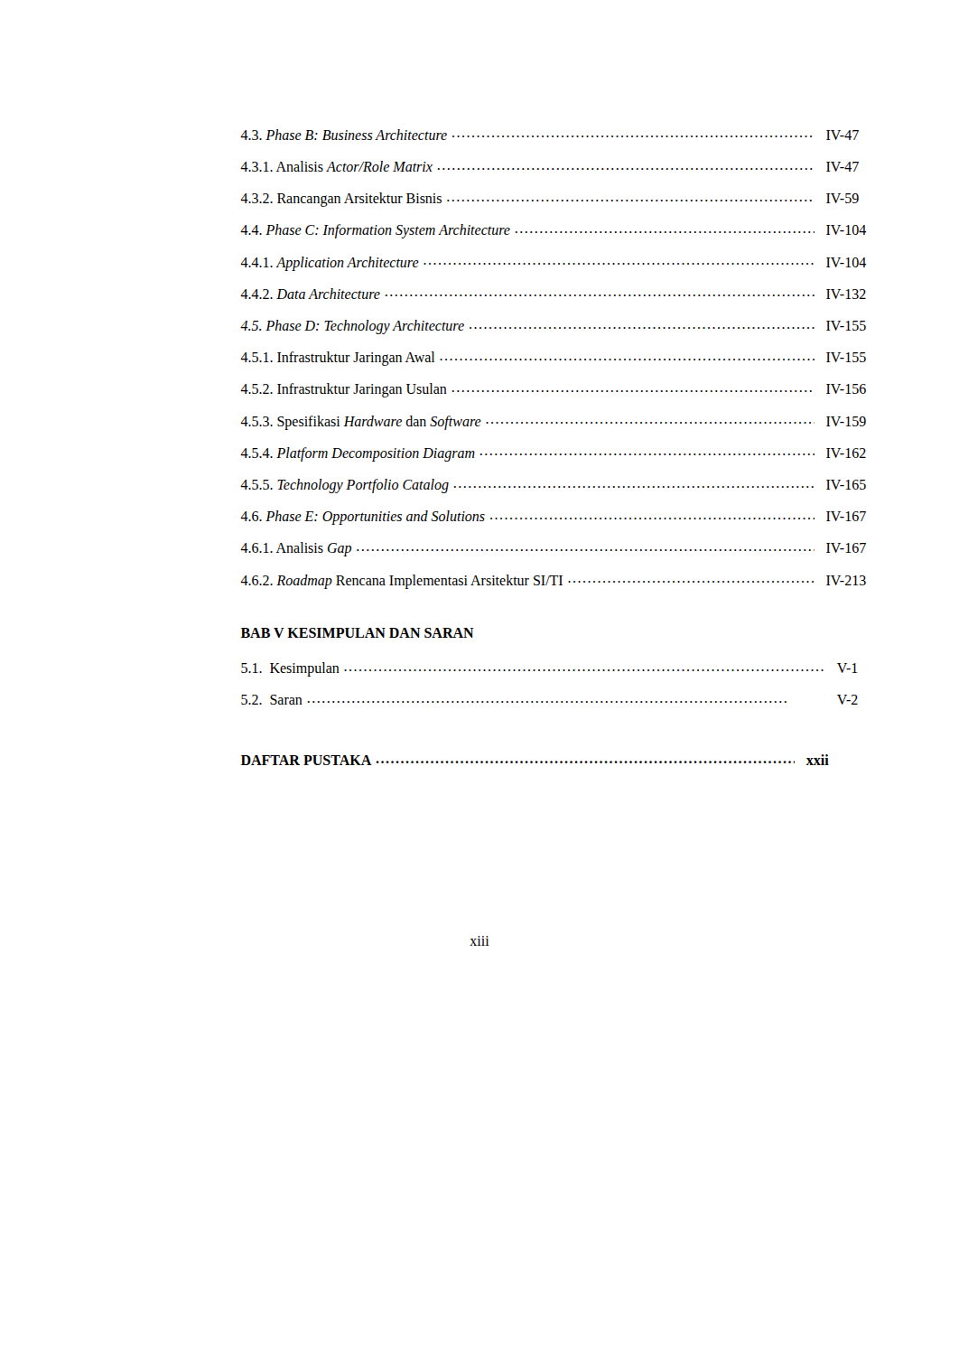| 4.3. Phase B: Business Architecture ................................................................................................. | IV-47 |
| 4.3.1. Analisis Actor/Role Matrix ................................................................................................. | IV-47 |
| 4.3.2. Rancangan Arsitektur Bisnis ................................................................................................. | IV-59 |
| 4.4. Phase C: Information System Architecture ................................................................................................. | IV-104 |
| 4.4.1. Application Architecture ................................................................................................. | IV-104 |
| 4.4.2. Data Architecture ................................................................................................. | IV-132 |
| 4.5. Phase D: Technology Architecture ................................................................................................. | IV-155 |
| 4.5.1. Infrastruktur Jaringan Awal ................................................................................................. | IV-155 |
| 4.5.2. Infrastruktur Jaringan Usulan ................................................................................................. | IV-156 |
| 4.5.3. Spesifikasi Hardware dan Software ................................................................................................. | IV-159 |
| 4.5.4. Platform Decomposition Diagram ................................................................................................. | IV-162 |
| 4.5.5. Technology Portfolio Catalog ................................................................................................. | IV-165 |
| 4.6. Phase E: Opportunities and Solutions ................................................................................................. | IV-167 |
| 4.6.1. Analisis Gap ................................................................................................. | IV-167 |
| 4.6.2. Roadmap Rencana Implementasi Arsitektur SI/TI ................................................................................................. | IV-213 |
BAB V KESIMPULAN DAN SARAN
| 5.1. Kesimpulan ................................................................................................. | V-1 |
| 5.2. Saran ................................................................................................. | V-2 |
| DAFTAR PUSTAKA ................................................................................................. | xxii |
xiii